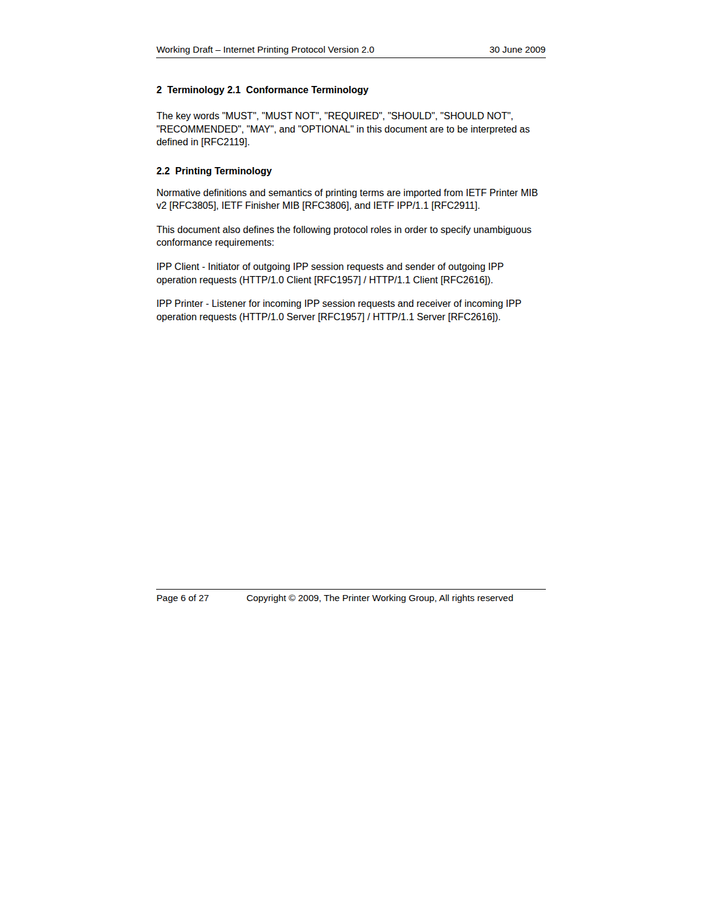Working Draft – Internet Printing Protocol Version 2.0
30 June 2009
2 Terminology 2.1 Conformance Terminology
The key words "MUST", "MUST NOT", "REQUIRED", "SHOULD", "SHOULD NOT", "RECOMMENDED", "MAY", and "OPTIONAL" in this document are to be interpreted as defined in [RFC2119].
2.2 Printing Terminology
Normative definitions and semantics of printing terms are imported from IETF Printer MIB v2 [RFC3805], IETF Finisher MIB [RFC3806], and IETF IPP/1.1 [RFC2911].
This document also defines the following protocol roles in order to specify unambiguous conformance requirements:
IPP Client - Initiator of outgoing IPP session requests and sender of outgoing IPP operation requests (HTTP/1.0 Client [RFC1957] / HTTP/1.1 Client [RFC2616]).
IPP Printer - Listener for incoming IPP session requests and receiver of incoming IPP operation requests (HTTP/1.0 Server [RFC1957] / HTTP/1.1 Server [RFC2616]).
Page 6 of 27
Copyright © 2009, The Printer Working Group, All rights reserved